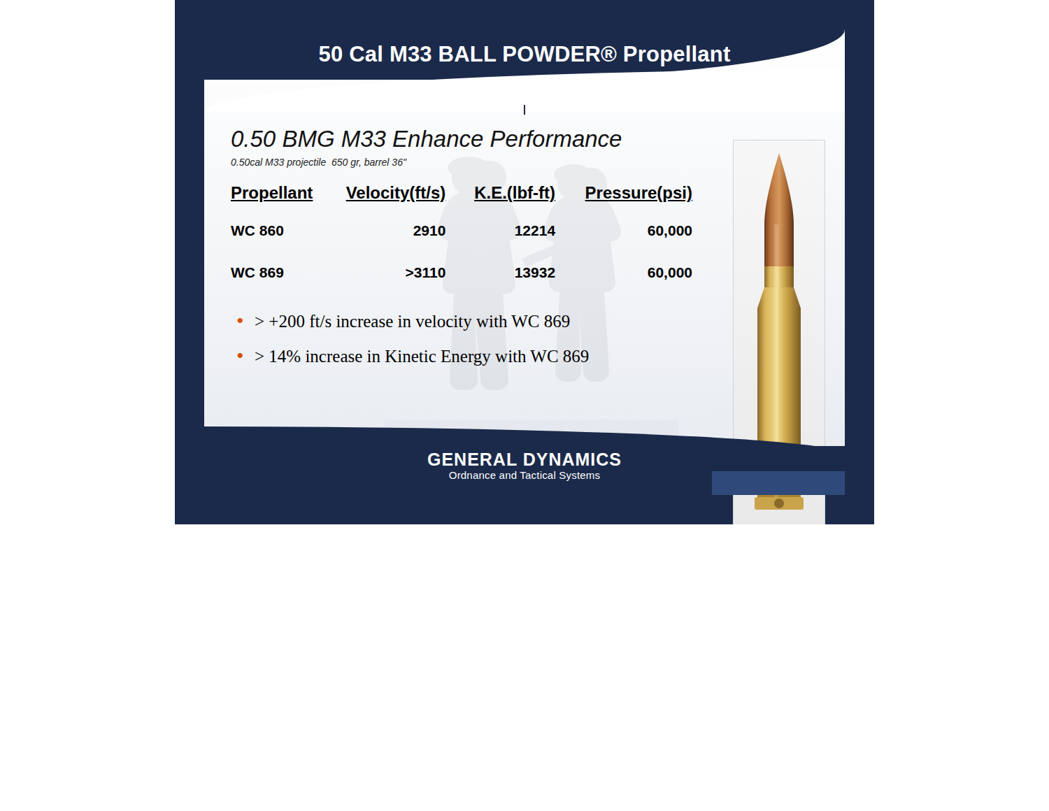50 Cal M33 BALL POWDER® Propellant
0.50 BMG M33 Enhance Performance
0.50cal M33 projectile 650 gr, barrel 36"
| Propellant | Velocity(ft/s) | K.E.(lbf-ft) | Pressure(psi) |
| --- | --- | --- | --- |
| WC 860 | 2910 | 12214 | 60,000 |
| WC 869 | >3110 | 13932 | 60,000 |
> +200 ft/s increase in velocity with WC 869
> 14% increase in Kinetic Energy with WC 869
GENERAL DYNAMICS
Ordnance and Tactical Systems